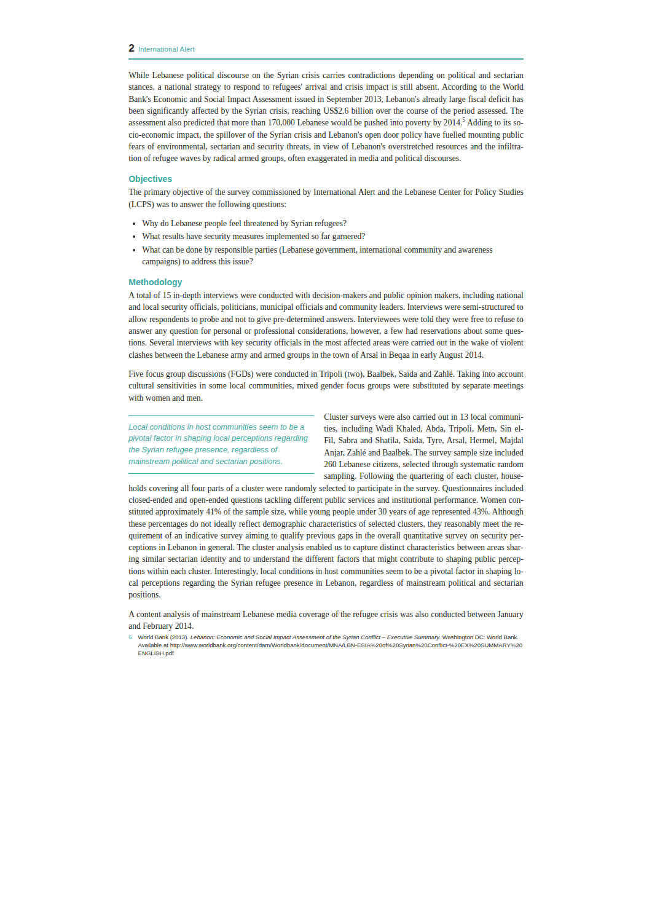2 International Alert
While Lebanese political discourse on the Syrian crisis carries contradictions depending on political and sectarian stances, a national strategy to respond to refugees' arrival and crisis impact is still absent. According to the World Bank's Economic and Social Impact Assessment issued in September 2013, Lebanon's already large fiscal deficit has been significantly affected by the Syrian crisis, reaching US$2.6 billion over the course of the period assessed. The assessment also predicted that more than 170,000 Lebanese would be pushed into poverty by 2014.5 Adding to its socio-economic impact, the spillover of the Syrian crisis and Lebanon's open door policy have fuelled mounting public fears of environmental, sectarian and security threats, in view of Lebanon's overstretched resources and the infiltration of refugee waves by radical armed groups, often exaggerated in media and political discourses.
Objectives
The primary objective of the survey commissioned by International Alert and the Lebanese Center for Policy Studies (LCPS) was to answer the following questions:
Why do Lebanese people feel threatened by Syrian refugees?
What results have security measures implemented so far garnered?
What can be done by responsible parties (Lebanese government, international community and awareness campaigns) to address this issue?
Methodology
A total of 15 in-depth interviews were conducted with decision-makers and public opinion makers, including national and local security officials, politicians, municipal officials and community leaders. Interviews were semi-structured to allow respondents to probe and not to give pre-determined answers. Interviewees were told they were free to refuse to answer any question for personal or professional considerations, however, a few had reservations about some questions. Several interviews with key security officials in the most affected areas were carried out in the wake of violent clashes between the Lebanese army and armed groups in the town of Arsal in Beqaa in early August 2014.
Five focus group discussions (FGDs) were conducted in Tripoli (two), Baalbek, Saida and Zahlé. Taking into account cultural sensitivities in some local communities, mixed gender focus groups were substituted by separate meetings with women and men.
Local conditions in host communities seem to be a pivotal factor in shaping local perceptions regarding the Syrian refugee presence, regardless of mainstream political and sectarian positions.
Cluster surveys were also carried out in 13 local communities, including Wadi Khaled, Abda, Tripoli, Metn, Sin el-Fil, Sabra and Shatila, Saida, Tyre, Arsal, Hermel, Majdal Anjar, Zahlé and Baalbek. The survey sample size included 260 Lebanese citizens, selected through systematic random sampling. Following the quartering of each cluster, households covering all four parts of a cluster were randomly selected to participate in the survey. Questionnaires included closed-ended and open-ended questions tackling different public services and institutional performance. Women constituted approximately 41% of the sample size, while young people under 30 years of age represented 43%. Although these percentages do not ideally reflect demographic characteristics of selected clusters, they reasonably meet the requirement of an indicative survey aiming to qualify previous gaps in the overall quantitative survey on security perceptions in Lebanon in general. The cluster analysis enabled us to capture distinct characteristics between areas sharing similar sectarian identity and to understand the different factors that might contribute to shaping public perceptions within each cluster. Interestingly, local conditions in host communities seem to be a pivotal factor in shaping local perceptions regarding the Syrian refugee presence in Lebanon, regardless of mainstream political and sectarian positions.
A content analysis of mainstream Lebanese media coverage of the refugee crisis was also conducted between January and February 2014.
5 World Bank (2013). Lebanon: Economic and Social Impact Assessment of the Syrian Conflict – Executive Summary. Washington DC: World Bank. Available at http://www.worldbank.org/content/dam/Worldbank/document/MNA/LBN-ESIA%20of%20Syrian%20Conflict-%20EX%20SUMMARY%20ENGLISH.pdf